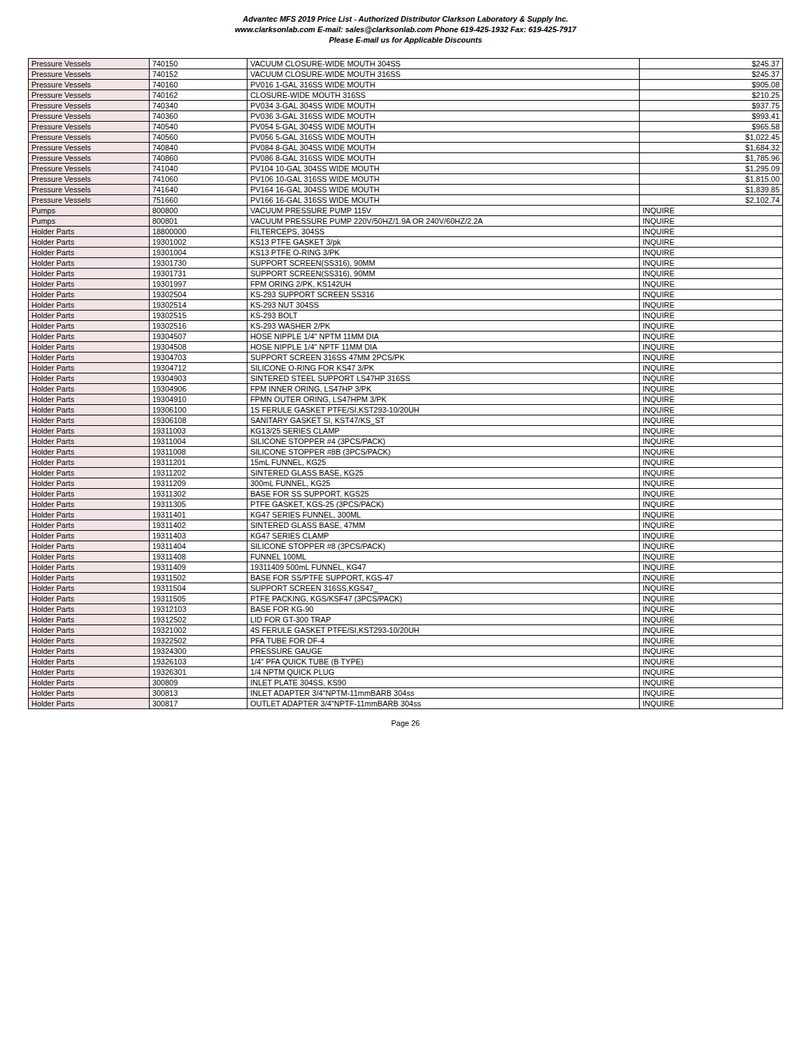Advantec MFS 2019 Price List - Authorized Distributor Clarkson Laboratory & Supply Inc.
www.clarksonlab.com E-mail: sales@clarksonlab.com Phone 619-425-1932 Fax: 619-425-7917
Please E-mail us for Applicable Discounts
| Pressure Vessels | 740150 | VACUUM CLOSURE-WIDE MOUTH 304SS | $245.37 |
| Pressure Vessels | 740152 | VACUUM CLOSURE-WIDE MOUTH 316SS | $245.37 |
| Pressure Vessels | 740160 | PV016 1-GAL 316SS WIDE MOUTH | $905.08 |
| Pressure Vessels | 740162 | CLOSURE-WIDE MOUTH 316SS | $210.25 |
| Pressure Vessels | 740340 | PV034 3-GAL 304SS WIDE MOUTH | $937.75 |
| Pressure Vessels | 740360 | PV036 3-GAL 316SS WIDE MOUTH | $993.41 |
| Pressure Vessels | 740540 | PV054 5-GAL 304SS WIDE MOUTH | $965.58 |
| Pressure Vessels | 740560 | PV056 5-GAL 316SS WIDE MOUTH | $1,022.45 |
| Pressure Vessels | 740840 | PV084 8-GAL 304SS WIDE MOUTH | $1,684.32 |
| Pressure Vessels | 740860 | PV086 8-GAL 316SS WIDE MOUTH | $1,785.96 |
| Pressure Vessels | 741040 | PV104 10-GAL 304SS WIDE MOUTH | $1,295.09 |
| Pressure Vessels | 741060 | PV106 10-GAL 316SS WIDE MOUTH | $1,815.00 |
| Pressure Vessels | 741640 | PV164 16-GAL 304SS WIDE MOUTH | $1,839.85 |
| Pressure Vessels | 751660 | PV166 16-GAL 316SS WIDE MOUTH | $2,102.74 |
| Pumps | 800800 | VACUUM PRESSURE PUMP 115V | INQUIRE |
| Pumps | 800801 | VACUUM PRESSURE PUMP 220V/50HZ/1.9A OR 240V/60HZ/2.2A | INQUIRE |
| Holder Parts | 18800000 | FILTERCEPS, 304SS | INQUIRE |
| Holder Parts | 19301002 | KS13 PTFE GASKET 3/pk | INQUIRE |
| Holder Parts | 19301004 | KS13 PTFE O-RING 3/PK | INQUIRE |
| Holder Parts | 19301730 | SUPPORT SCREEN(SS316), 90MM | INQUIRE |
| Holder Parts | 19301731 | SUPPORT SCREEN(SS316), 90MM | INQUIRE |
| Holder Parts | 19301997 | FPM ORING 2/PK, KS142UH | INQUIRE |
| Holder Parts | 19302504 | KS-293 SUPPORT SCREEN SS316 | INQUIRE |
| Holder Parts | 19302514 | KS-293 NUT 304SS | INQUIRE |
| Holder Parts | 19302515 | KS-293 BOLT | INQUIRE |
| Holder Parts | 19302516 | KS-293 WASHER 2/PK | INQUIRE |
| Holder Parts | 19304507 | HOSE NIPPLE 1/4" NPTM 11MM DIA | INQUIRE |
| Holder Parts | 19304508 | HOSE NIPPLE 1/4" NPTF 11MM DIA | INQUIRE |
| Holder Parts | 19304703 | SUPPORT SCREEN 316SS 47MM 2PCS/PK | INQUIRE |
| Holder Parts | 19304712 | SILICONE O-RING FOR KS47 3/PK | INQUIRE |
| Holder Parts | 19304903 | SINTERED STEEL SUPPORT LS47HP 316SS | INQUIRE |
| Holder Parts | 19304906 | FPM INNER ORING, LS47HP 3/PK | INQUIRE |
| Holder Parts | 19304910 | FPMN OUTER ORING, LS47HPM 3/PK | INQUIRE |
| Holder Parts | 19306100 | 1S FERULE GASKET PTFE/SI,KST293-10/20UH | INQUIRE |
| Holder Parts | 19306108 | SANITARY GASKET SI, KST47/KS_ST | INQUIRE |
| Holder Parts | 19311003 | KG13/25 SERIES CLAMP | INQUIRE |
| Holder Parts | 19311004 | SILICONE STOPPER #4 (3PCS/PACK) | INQUIRE |
| Holder Parts | 19311008 | SILICONE STOPPER #8B (3PCS/PACK) | INQUIRE |
| Holder Parts | 19311201 | 15mL FUNNEL, KG25 | INQUIRE |
| Holder Parts | 19311202 | SINTERED GLASS BASE, KG25 | INQUIRE |
| Holder Parts | 19311209 | 300mL FUNNEL, KG25 | INQUIRE |
| Holder Parts | 19311302 | BASE FOR SS SUPPORT, KGS25 | INQUIRE |
| Holder Parts | 19311305 | PTFE GASKET, KGS-25 (3PCS/PACK) | INQUIRE |
| Holder Parts | 19311401 | KG47 SERIES FUNNEL, 300ML | INQUIRE |
| Holder Parts | 19311402 | SINTERED GLASS BASE, 47MM | INQUIRE |
| Holder Parts | 19311403 | KG47 SERIES CLAMP | INQUIRE |
| Holder Parts | 19311404 | SILICONE STOPPER #8 (3PCS/PACK) | INQUIRE |
| Holder Parts | 19311408 | FUNNEL 100ML | INQUIRE |
| Holder Parts | 19311409 | 19311409 500mL FUNNEL, KG47 | INQUIRE |
| Holder Parts | 19311502 | BASE FOR SS/PTFE SUPPORT, KGS-47 | INQUIRE |
| Holder Parts | 19311504 | SUPPORT SCREEN 316SS,KGS47_ | INQUIRE |
| Holder Parts | 19311505 | PTFE PACKING, KGS/KSF47 (3PCS/PACK) | INQUIRE |
| Holder Parts | 19312103 | BASE FOR KG-90 | INQUIRE |
| Holder Parts | 19312502 | LID FOR GT-300 TRAP | INQUIRE |
| Holder Parts | 19321002 | 4S FERULE GASKET PTFE/SI,KST293-10/20UH | INQUIRE |
| Holder Parts | 19322502 | PFA TUBE FOR DF-4 | INQUIRE |
| Holder Parts | 19324300 | PRESSURE GAUGE | INQUIRE |
| Holder Parts | 19326103 | 1/4" PFA QUICK TUBE (B TYPE) | INQUIRE |
| Holder Parts | 19326301 | 1/4 NPTM QUICK PLUG | INQUIRE |
| Holder Parts | 300809 | INLET PLATE 304SS, KS90 | INQUIRE |
| Holder Parts | 300813 | INLET ADAPTER 3/4"NPTM-11mmBARB 304ss | INQUIRE |
| Holder Parts | 300817 | OUTLET ADAPTER 3/4"NPTF-11mmBARB 304ss | INQUIRE |
Page 26